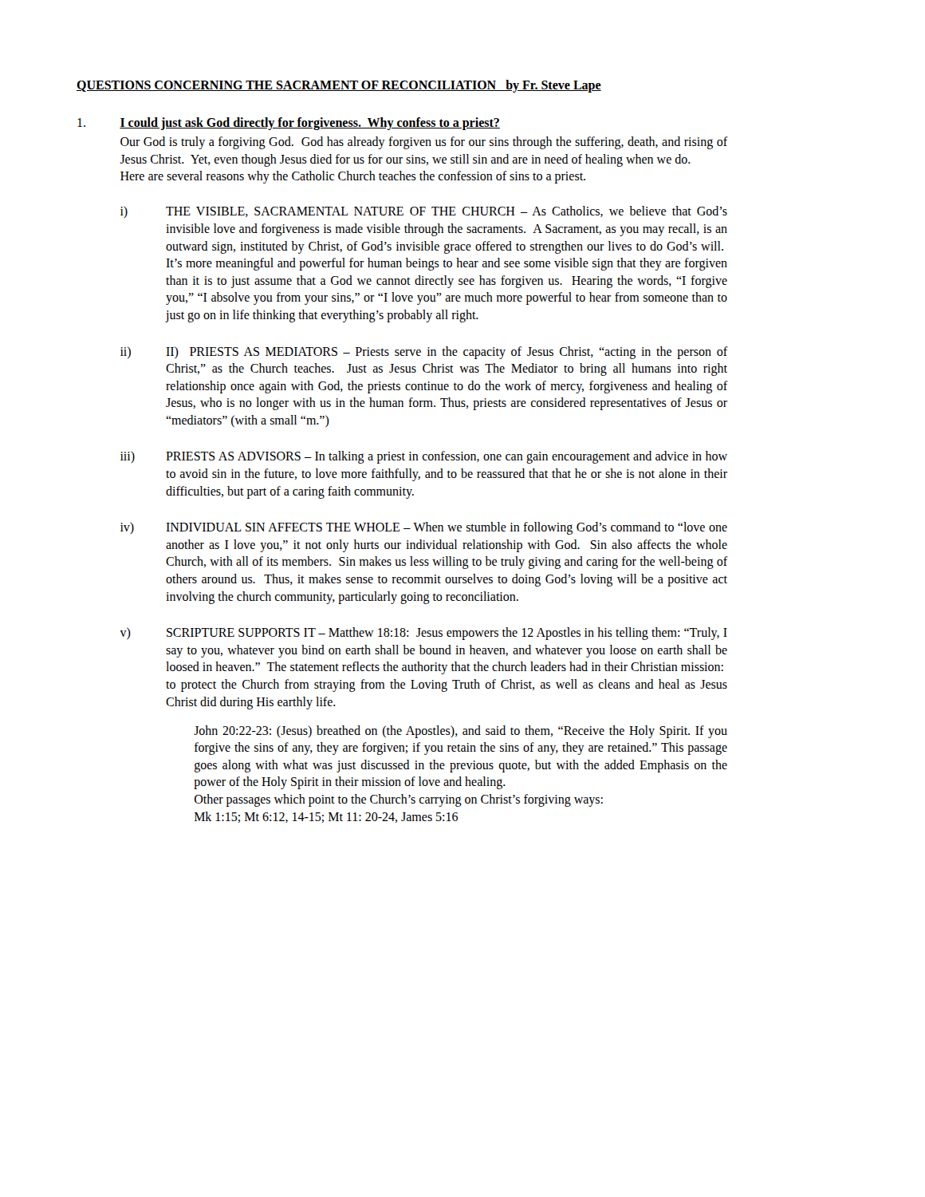QUESTIONS CONCERNING THE SACRAMENT OF RECONCILIATION by Fr. Steve Lape
1.
I could just ask God directly for forgiveness. Why confess to a priest?
Our God is truly a forgiving God. God has already forgiven us for our sins through the suffering, death, and rising of Jesus Christ. Yet, even though Jesus died for us for our sins, we still sin and are in need of healing when we do.
Here are several reasons why the Catholic Church teaches the confession of sins to a priest.
i)
The visible, sacramental nature of the church – As Catholics, we believe that God’s invisible love and forgiveness is made visible through the sacraments. A Sacrament, as you may recall, is an outward sign, instituted by Christ, of God’s invisible grace offered to strengthen our lives to do God’s will. It’s more meaningful and powerful for human beings to hear and see some visible sign that they are forgiven than it is to just assume that a God we cannot directly see has forgiven us. Hearing the words, “I forgive you,” “I absolve you from your sins,” or “I love you” are much more powerful to hear from someone than to just go on in life thinking that everything’s probably all right.
ii)
II) Priests as mediators – Priests serve in the capacity of Jesus Christ, “acting in the person of Christ,” as the Church teaches. Just as Jesus Christ was The Mediator to bring all humans into right relationship once again with God, the priests continue to do the work of mercy, forgiveness and healing of Jesus, who is no longer with us in the human form. Thus, priests are considered representatives of Jesus or “mediators” (with a small “m.”)
iii)
Priests as advisors – In talking a priest in confession, one can gain encouragement and advice in how to avoid sin in the future, to love more faithfully, and to be reassured that that he or she is not alone in their difficulties, but part of a caring faith community.
iv)
Individual sin affects the whole – When we stumble in following God’s command to “love one another as I love you,” it not only hurts our individual relationship with God. Sin also affects the whole Church, with all of its members. Sin makes us less willing to be truly giving and caring for the well-being of others around us. Thus, it makes sense to recommit ourselves to doing God’s loving will be a positive act involving the church community, particularly going to reconciliation.
v)
Scripture supports it – Matthew 18:18: Jesus empowers the 12 Apostles in his telling them: “Truly, I say to you, whatever you bind on earth shall be bound in heaven, and whatever you loose on earth shall be loosed in heaven.” The statement reflects the authority that the church leaders had in their Christian mission: to protect the Church from straying from the Loving Truth of Christ, as well as cleans and heal as Jesus Christ did during His earthly life.
John 20:22-23: (Jesus) breathed on (the Apostles), and said to them, “Receive the Holy Spirit. If you forgive the sins of any, they are forgiven; if you retain the sins of any, they are retained.” This passage goes along with what was just discussed in the previous quote, but with the added Emphasis on the power of the Holy Spirit in their mission of love and healing.
Other passages which point to the Church’s carrying on Christ’s forgiving ways:
Mk 1:15; Mt 6:12, 14-15; Mt 11: 20-24, James 5:16